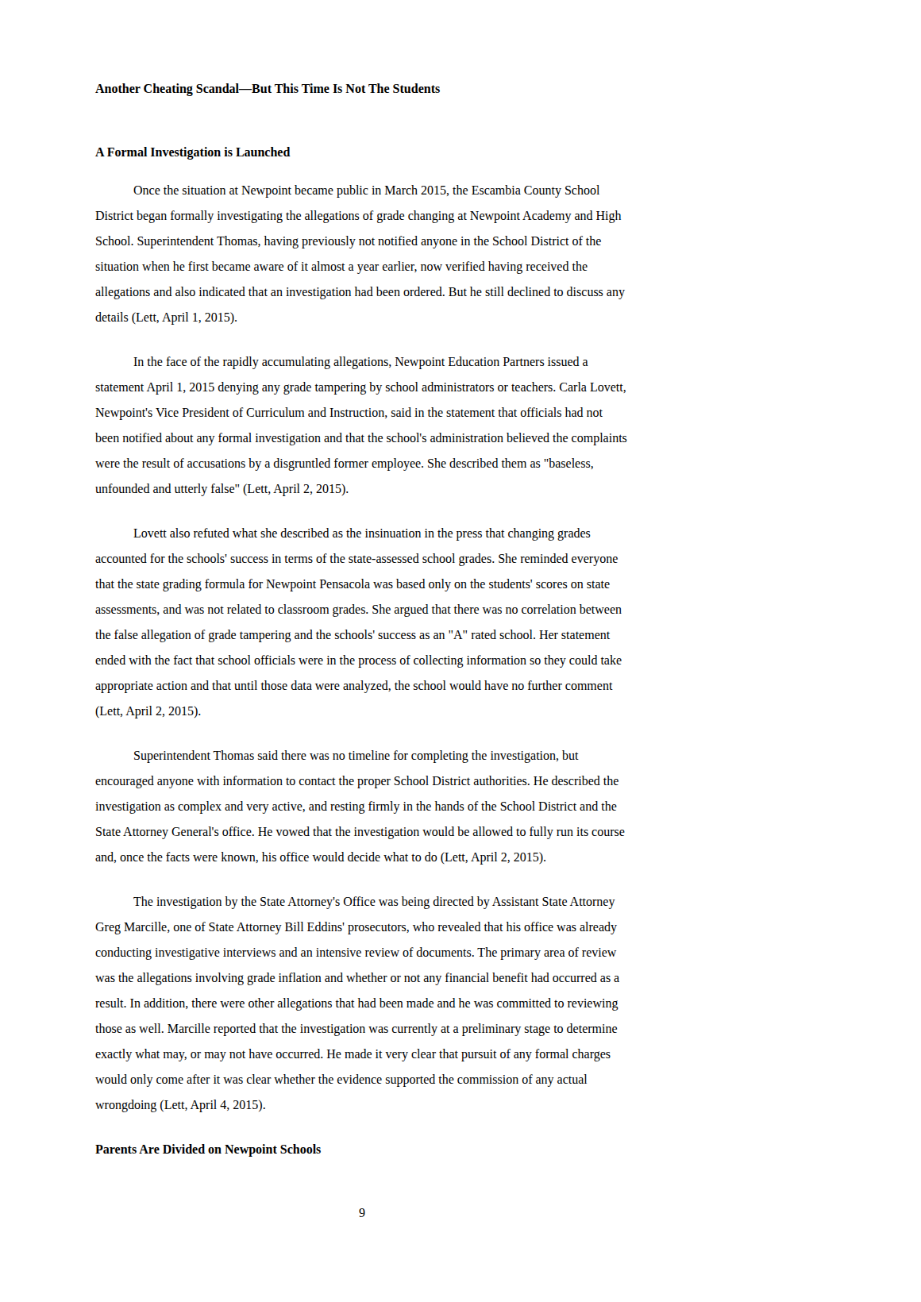Another Cheating Scandal—But This Time Is Not The Students
A Formal Investigation is Launched
Once the situation at Newpoint became public in March 2015, the Escambia County School District began formally investigating the allegations of grade changing at Newpoint Academy and High School. Superintendent Thomas, having previously not notified anyone in the School District of the situation when he first became aware of it almost a year earlier, now verified having received the allegations and also indicated that an investigation had been ordered. But he still declined to discuss any details (Lett, April 1, 2015).
In the face of the rapidly accumulating allegations, Newpoint Education Partners issued a statement April 1, 2015 denying any grade tampering by school administrators or teachers. Carla Lovett, Newpoint's Vice President of Curriculum and Instruction, said in the statement that officials had not been notified about any formal investigation and that the school's administration believed the complaints were the result of accusations by a disgruntled former employee. She described them as "baseless, unfounded and utterly false" (Lett, April 2, 2015).
Lovett also refuted what she described as the insinuation in the press that changing grades accounted for the schools' success in terms of the state-assessed school grades. She reminded everyone that the state grading formula for Newpoint Pensacola was based only on the students' scores on state assessments, and was not related to classroom grades. She argued that there was no correlation between the false allegation of grade tampering and the schools' success as an "A" rated school. Her statement ended with the fact that school officials were in the process of collecting information so they could take appropriate action and that until those data were analyzed, the school would have no further comment (Lett, April 2, 2015).
Superintendent Thomas said there was no timeline for completing the investigation, but encouraged anyone with information to contact the proper School District authorities. He described the investigation as complex and very active, and resting firmly in the hands of the School District and the State Attorney General's office. He vowed that the investigation would be allowed to fully run its course and, once the facts were known, his office would decide what to do (Lett, April 2, 2015).
The investigation by the State Attorney's Office was being directed by Assistant State Attorney Greg Marcille, one of State Attorney Bill Eddins' prosecutors, who revealed that his office was already conducting investigative interviews and an intensive review of documents. The primary area of review was the allegations involving grade inflation and whether or not any financial benefit had occurred as a result. In addition, there were other allegations that had been made and he was committed to reviewing those as well. Marcille reported that the investigation was currently at a preliminary stage to determine exactly what may, or may not have occurred. He made it very clear that pursuit of any formal charges would only come after it was clear whether the evidence supported the commission of any actual wrongdoing (Lett, April 4, 2015).
Parents Are Divided on Newpoint Schools
9